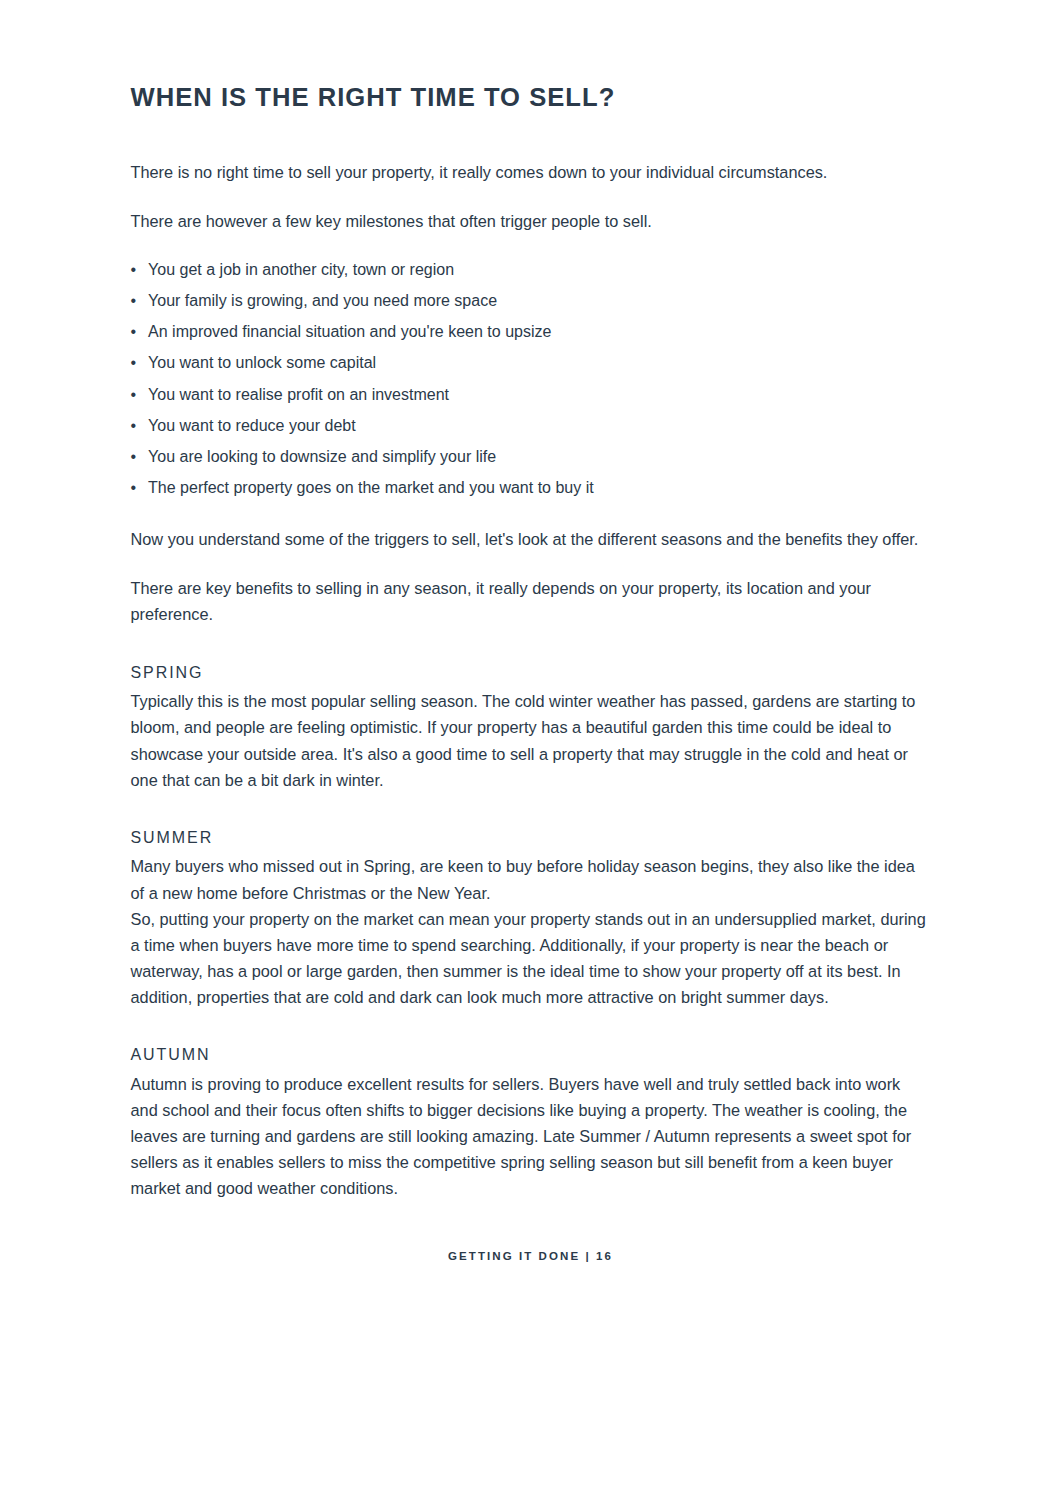When Is The Right Time To Sell?
There is no right time to sell your property, it really comes down to your individual circumstances.
There are however a few key milestones that often trigger people to sell.
You get a job in another city, town or region
Your family is growing, and you need more space
An improved financial situation and you're keen to upsize
You want to unlock some capital
You want to realise profit on an investment
You want to reduce your debt
You are looking to downsize and simplify your life
The perfect property goes on the market and you want to buy it
Now you understand some of the triggers to sell, let's look at the different seasons and the benefits they offer.
There are key benefits to selling in any season, it really depends on your property, its location and your preference.
Spring
Typically this is the most popular selling season. The cold winter weather has passed, gardens are starting to bloom, and people are feeling optimistic. If your property has a beautiful garden this time could be ideal to showcase your outside area. It's also a good time to sell a property that may struggle in the cold and heat or one that can be a bit dark in winter.
Summer
Many buyers who missed out in Spring, are keen to buy before holiday season begins, they also like the idea of a new home before Christmas or the New Year.
So, putting your property on the market can mean your property stands out in an undersupplied market, during a time when buyers have more time to spend searching. Additionally, if your property is near the beach or waterway, has a pool or large garden, then summer is the ideal time to show your property off at its best. In addition, properties that are cold and dark can look much more attractive on bright summer days.
Autumn
Autumn is proving to produce excellent results for sellers. Buyers have well and truly settled back into work and school and their focus often shifts to bigger decisions like buying a property. The weather is cooling, the leaves are turning and gardens are still looking amazing. Late Summer / Autumn represents a sweet spot for sellers as it enables sellers to miss the competitive spring selling season but sill benefit from a keen buyer market and good weather conditions.
Getting It Done | 16